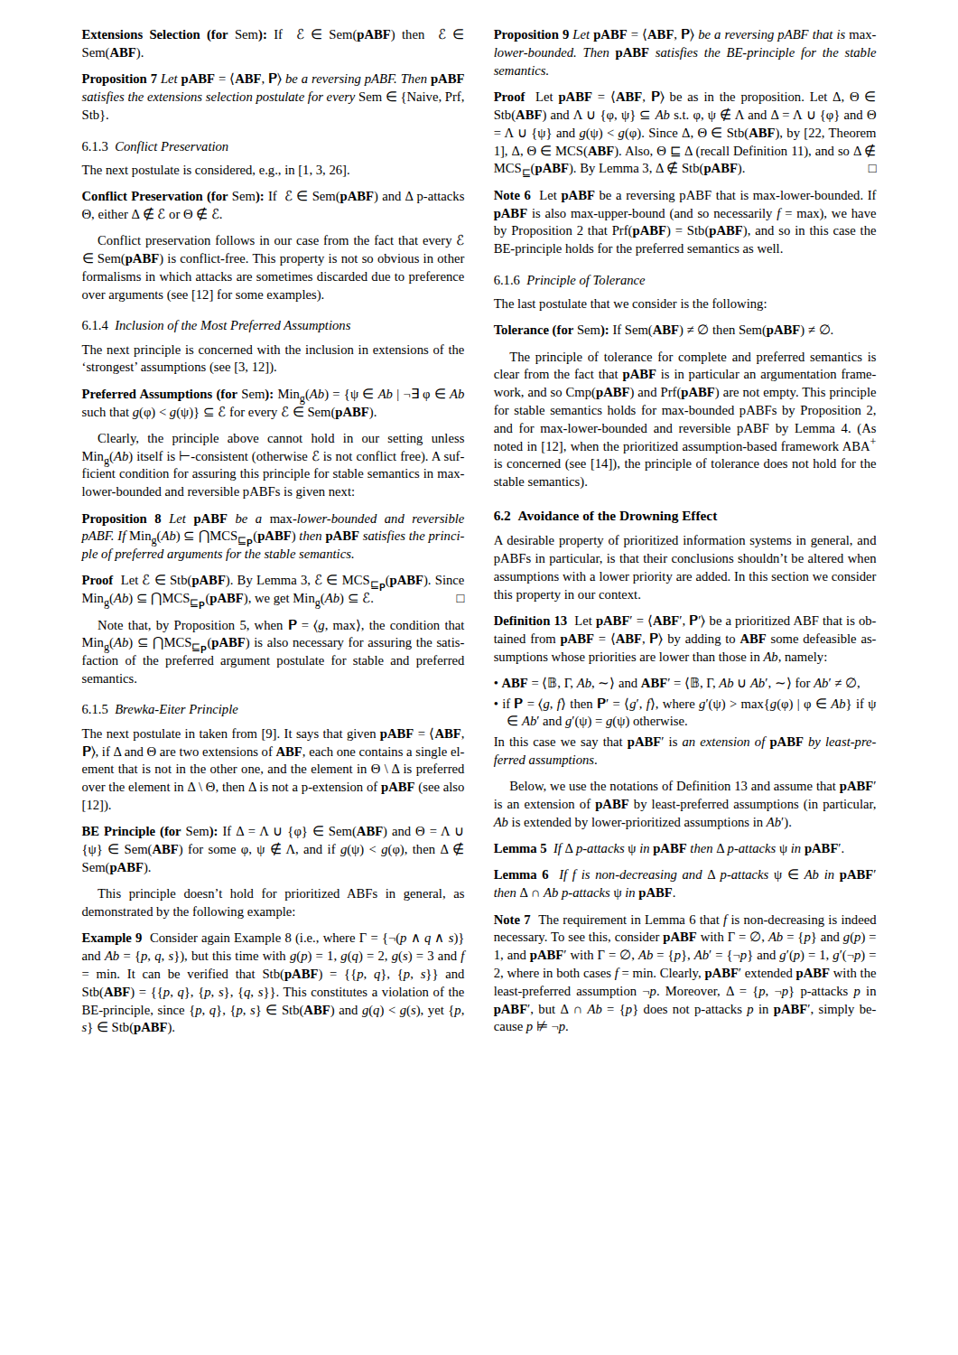Extensions Selection (for Sem): If ℰ ∈ Sem(pABF) then ℰ ∈ Sem(ABF).
Proposition 7 Let pABF = ⟨ABF, 𝐏⟩ be a reversing pABF. Then pABF satisfies the extensions selection postulate for every Sem ∈ {Naive, Prf, Stb}.
6.1.3 Conflict Preservation
The next postulate is considered, e.g., in [1, 3, 26].
Conflict Preservation (for Sem): If ℰ ∈ Sem(pABF) and Δ p-attacks Θ, either Δ ∉ ℰ or Θ ∉ ℰ.
Conflict preservation follows in our case from the fact that every ℰ ∈ Sem(pABF) is conflict-free. This property is not so obvious in other formalisms in which attacks are sometimes discarded due to preference over arguments (see [12] for some examples).
6.1.4 Inclusion of the Most Preferred Assumptions
The next principle is concerned with the inclusion in extensions of the ‘strongest’ assumptions (see [3, 12]).
Preferred Assumptions (for Sem): Ming(Ab) = {ψ ∈ Ab | ¬∃ φ ∈ Ab such that g(φ) < g(ψ)} ⊆ ℰ for every ℰ ∈ Sem(pABF).
Clearly, the principle above cannot hold in our setting unless Ming(Ab) itself is ⊢-consistent (otherwise ℰ is not conflict free). A sufficient condition for assuring this principle for stable semantics in max-lower-bounded and reversible pABFs is given next:
Proposition 8 Let pABF be a max-lower-bounded and reversible pABF. If Ming(Ab) ⊆ ⋂MCS⊑𝐏(pABF) then pABF satisfies the principle of preferred arguments for the stable semantics.
Proof Let ℰ ∈ Stb(pABF). By Lemma 3, ℰ ∈ MCS⊑𝐏(pABF). Since Ming(Ab) ⊆ ⋂MCS⊑𝐏(pABF), we get Ming(Ab) ⊆ ℰ. □
Note that, by Proposition 5, when 𝐏 = ⟨g, max⟩, the condition that Ming(Ab) ⊆ ⋂MCS⊑𝐏(pABF) is also necessary for assuring the satisfaction of the preferred argument postulate for stable and preferred semantics.
6.1.5 Brewka-Eiter Principle
The next postulate in taken from [9]. It says that given pABF = ⟨ABF, 𝐏⟩, if Δ and Θ are two extensions of ABF, each one contains a single element that is not in the other one, and the element in Θ \ Δ is preferred over the element in Δ \ Θ, then Δ is not a p-extension of pABF (see also [12]).
BE Principle (for Sem): If Δ = Λ ∪ {φ} ∈ Sem(ABF) and Θ = Λ ∪ {ψ} ∈ Sem(ABF) for some φ, ψ ∉ Λ, and if g(ψ) < g(φ), then Δ ∉ Sem(pABF).
This principle doesn’t hold for prioritized ABFs in general, as demonstrated by the following example:
Example 9 Consider again Example 8 (i.e., where Γ = {¬(p ∧ q ∧ s)} and Ab = {p, q, s}), but this time with g(p) = 1, g(q) = 2, g(s) = 3 and f = min. It can be verified that Stb(pABF) = {{p, q}, {p, s}} and Stb(ABF) = {{p, q}, {p, s}, {q, s}}. This constitutes a violation of the BE-principle, since {p, q}, {p, s} ∈ Stb(ABF) and g(q) < g(s), yet {p, s} ∈ Stb(pABF).
Proposition 9 Let pABF = ⟨ABF, 𝐏⟩ be a reversing pABF that is max-lower-bounded. Then pABF satisfies the BE-principle for the stable semantics.
Proof Let pABF = ⟨ABF, 𝐏⟩ be as in the proposition. Let Δ, Θ ∈ Stb(ABF) and Λ ∪ {φ, ψ} ⊆ Ab s.t. φ, ψ ∉ Λ and Δ = Λ ∪ {φ} and Θ = Λ ∪ {ψ} and g(ψ) < g(φ). Since Δ, Θ ∈ Stb(ABF), by [22, Theorem 1], Δ, Θ ∈ MCS(ABF). Also, Θ ⊑ Δ (recall Definition 11), and so Δ ∉ MCS⊑(pABF). By Lemma 3, Δ ∉ Stb(pABF). □
Note 6 Let pABF be a reversing pABF that is max-lower-bounded. If pABF is also max-upper-bound (and so necessarily f = max), we have by Proposition 2 that Prf(pABF) = Stb(pABF), and so in this case the BE-principle holds for the preferred semantics as well.
6.1.6 Principle of Tolerance
The last postulate that we consider is the following:
Tolerance (for Sem): If Sem(ABF) ≠ ∅ then Sem(pABF) ≠ ∅.
The principle of tolerance for complete and preferred semantics is clear from the fact that pABF is in particular an argumentation framework, and so Cmp(pABF) and Prf(pABF) are not empty. This principle for stable semantics holds for max-bounded pABFs by Proposition 2, and for max-lower-bounded and reversible pABF by Lemma 4. (As noted in [12], when the prioritized assumption-based framework ABA+ is concerned (see [14]), the principle of tolerance does not hold for the stable semantics).
6.2 Avoidance of the Drowning Effect
A desirable property of prioritized information systems in general, and pABFs in particular, is that their conclusions shouldn’t be altered when assumptions with a lower priority are added. In this section we consider this property in our context.
Definition 13 Let pABF′ = ⟨ABF′, 𝐏′⟩ be a prioritized ABF that is obtained from pABF = ⟨ABF, 𝐏⟩ by adding to ABF some defeasible assumptions whose priorities are lower than those in Ab, namely:
• ABF = ⟨𝔹, Γ, Ab, ∼⟩ and ABF′ = ⟨𝔹, Γ, Ab ∪ Ab′, ∼⟩ for Ab′ ≠ ∅,
• if 𝐏 = ⟨g, f⟩ then 𝐏′ = ⟨g′, f⟩, where g′(ψ) > max{g(φ) | φ ∈ Ab} if ψ ∈ Ab′ and g′(ψ) = g(ψ) otherwise.
In this case we say that pABF′ is an extension of pABF by least-preferred assumptions.
Below, we use the notations of Definition 13 and assume that pABF′ is an extension of pABF by least-preferred assumptions (in particular, Ab is extended by lower-prioritized assumptions in Ab′).
Lemma 5 If Δ p-attacks ψ in pABF then Δ p-attacks ψ in pABF′.
Lemma 6 If f is non-decreasing and Δ p-attacks ψ ∈ Ab in pABF′ then Δ ∩ Ab p-attacks ψ in pABF.
Note 7 The requirement in Lemma 6 that f is non-decreasing is indeed necessary. To see this, consider pABF with Γ = ∅, Ab = {p} and g(p) = 1, and pABF′ with Γ = ∅, Ab = {p}, Ab′ = {¬p} and g′(p) = 1, g′(¬p) = 2, where in both cases f = min. Clearly, pABF′ extended pABF with the least-preferred assumption ¬p. Moreover, Δ = {p, ¬p} p-attacks p in pABF′, but Δ ∩ Ab = {p} does not p-attacks p in pABF′, simply because p ⊭ ¬p.